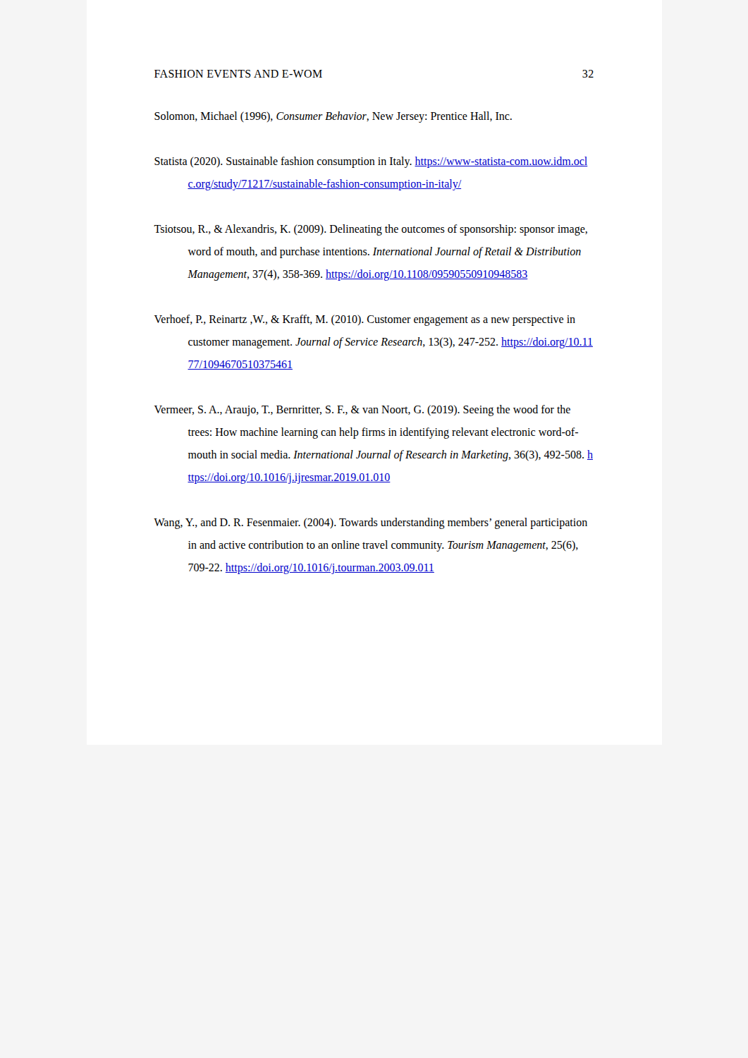Fashion Events and E-WOM 32
Solomon, Michael (1996), Consumer Behavior, New Jersey: Prentice Hall, Inc.
Statista (2020). Sustainable fashion consumption in Italy. https://www-statista-com.uow.idm.oclc.org/study/71217/sustainable-fashion-consumption-in-italy/
Tsiotsou, R., & Alexandris, K. (2009). Delineating the outcomes of sponsorship: sponsor image, word of mouth, and purchase intentions. International Journal of Retail & Distribution Management, 37(4), 358-369. https://doi.org/10.1108/09590550910948583
Verhoef, P., Reinartz ,W., & Krafft, M. (2010). Customer engagement as a new perspective in customer management. Journal of Service Research, 13(3), 247-252. https://doi.org/10.1177/1094670510375461
Vermeer, S. A., Araujo, T., Bernritter, S. F., & van Noort, G. (2019). Seeing the wood for the trees: How machine learning can help firms in identifying relevant electronic word-of-mouth in social media. International Journal of Research in Marketing, 36(3), 492-508. https://doi.org/10.1016/j.ijresmar.2019.01.010
Wang, Y., and D. R. Fesenmaier. (2004). Towards understanding members’ general participation in and active contribution to an online travel community. Tourism Management, 25(6), 709-22. https://doi.org/10.1016/j.tourman.2003.09.011